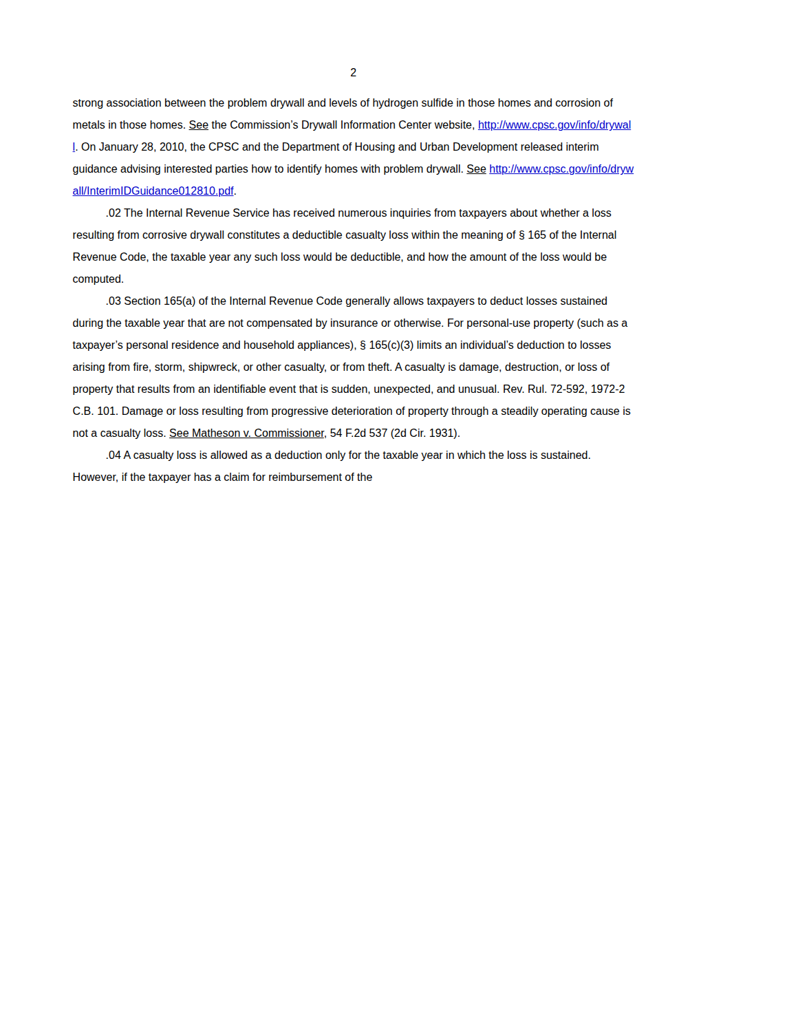2
strong association between the problem drywall and levels of hydrogen sulfide in those homes and corrosion of metals in those homes. See the Commission’s Drywall Information Center website, http://www.cpsc.gov/info/drywall. On January 28, 2010, the CPSC and the Department of Housing and Urban Development released interim guidance advising interested parties how to identify homes with problem drywall. See http://www.cpsc.gov/info/drywall/InterimIDGuidance012810.pdf.
.02 The Internal Revenue Service has received numerous inquiries from taxpayers about whether a loss resulting from corrosive drywall constitutes a deductible casualty loss within the meaning of § 165 of the Internal Revenue Code, the taxable year any such loss would be deductible, and how the amount of the loss would be computed.
.03 Section 165(a) of the Internal Revenue Code generally allows taxpayers to deduct losses sustained during the taxable year that are not compensated by insurance or otherwise. For personal-use property (such as a taxpayer’s personal residence and household appliances), § 165(c)(3) limits an individual’s deduction to losses arising from fire, storm, shipwreck, or other casualty, or from theft. A casualty is damage, destruction, or loss of property that results from an identifiable event that is sudden, unexpected, and unusual. Rev. Rul. 72-592, 1972-2 C.B. 101. Damage or loss resulting from progressive deterioration of property through a steadily operating cause is not a casualty loss. See Matheson v. Commissioner, 54 F.2d 537 (2d Cir. 1931).
.04 A casualty loss is allowed as a deduction only for the taxable year in which the loss is sustained. However, if the taxpayer has a claim for reimbursement of the